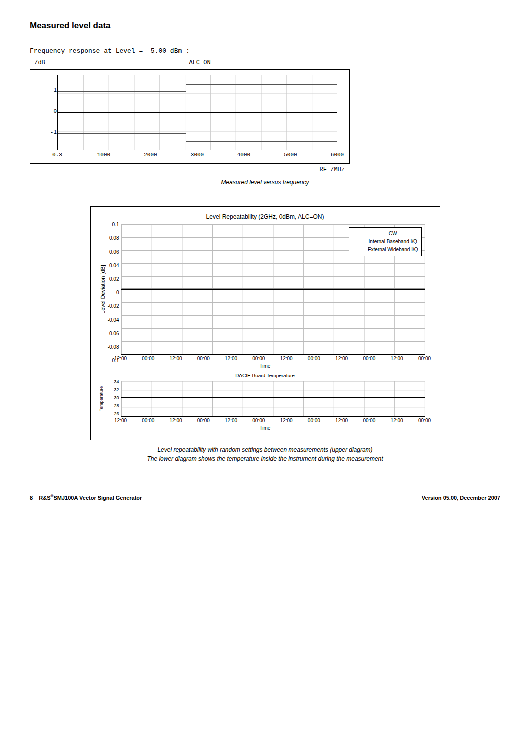Measured level data
Frequency response at Level = 5.00 dBm :
/dB
ALC ON
1 0 -1
0.3 1000 2000 3000 4000 5000 6000
RF /MHz
Measured level versus frequency
Level Repeatability (2GHz, 0dBm, ALC=ON)
Level Deviation [dB]
0.1 0.08 0.06 0.04 0.02 0 -0.02 -0.04 -0.06 -0.08 -0.1
CW
Internal Baseband I/Q
External Wideband I/Q
12:00 00:00 12:00 00:00 12:00 00:00 12:00 00:00 12:00 00:00 12:00 00:00
Time
DACIF-Board Temperature
Temperature
34 32 30 28 26
12:00 00:00 12:00 00:00 12:00 00:00 12:00 00:00 12:00 00:00 12:00 00:00
Time
Level repeatability with random settings between measurements (upper diagram)
The lower diagram shows the temperature inside the instrument during the measurement
8 R&S®SMJ100A Vector Signal Generator
Version 05.00, December 2007